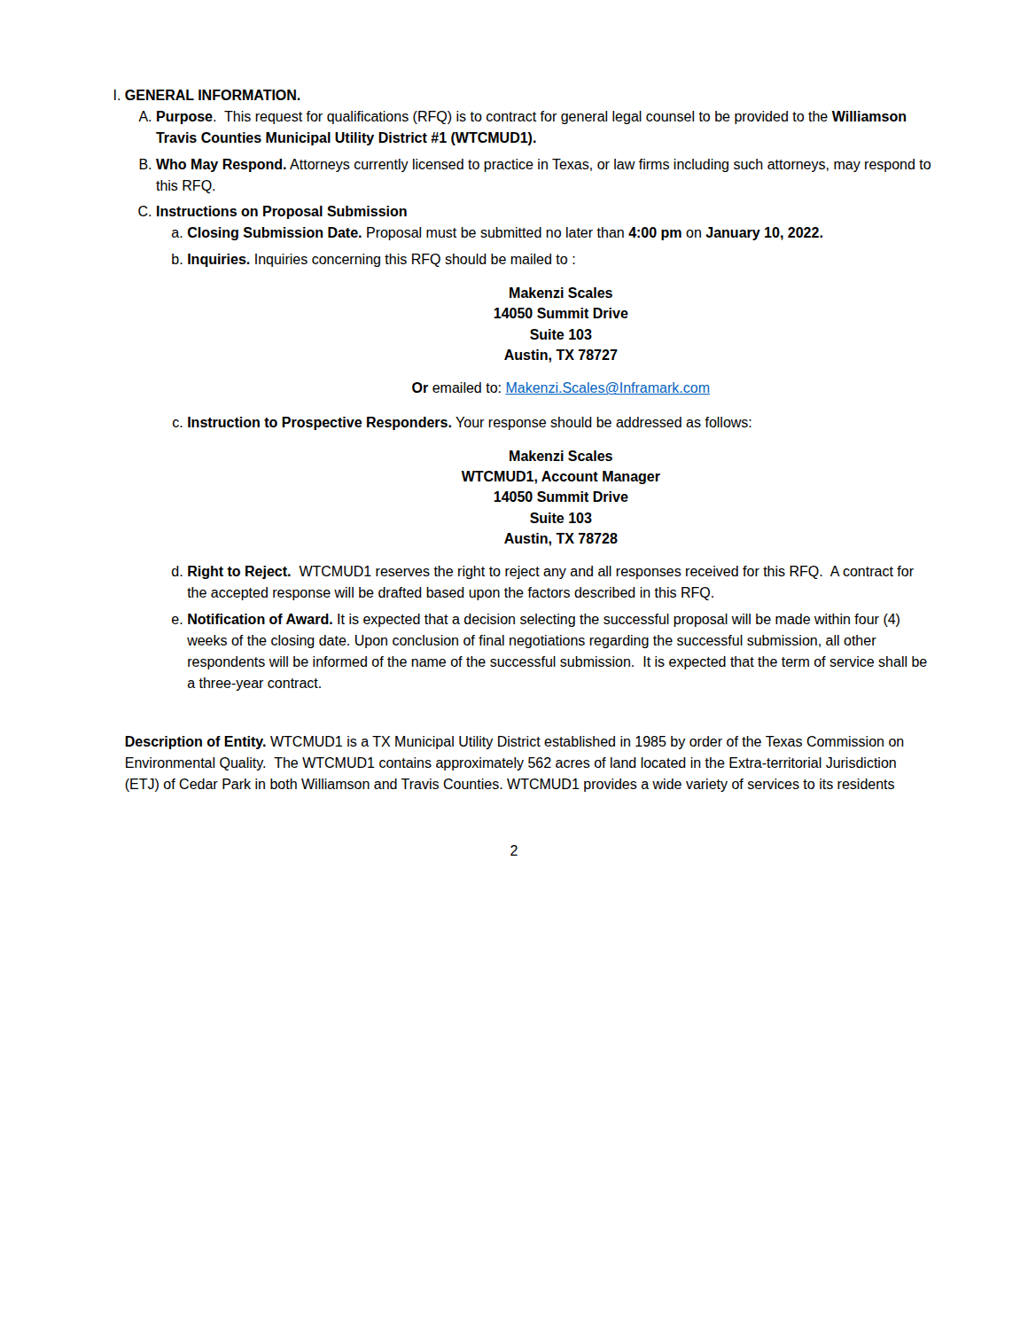GENERAL INFORMATION.
Purpose. This request for qualifications (RFQ) is to contract for general legal counsel to be provided to the Williamson Travis Counties Municipal Utility District #1 (WTCMUD1).
Who May Respond. Attorneys currently licensed to practice in Texas, or law firms including such attorneys, may respond to this RFQ.
Instructions on Proposal Submission
Closing Submission Date. Proposal must be submitted no later than 4:00 pm on January 10, 2022.
Inquiries. Inquiries concerning this RFQ should be mailed to :
Makenzi Scales
14050 Summit Drive
Suite 103
Austin, TX 78727
Or emailed to: Makenzi.Scales@Inframark.com
Instruction to Prospective Responders. Your response should be addressed as follows:
Makenzi Scales
WTCMUD1, Account Manager
14050 Summit Drive
Suite 103
Austin, TX 78728
Right to Reject. WTCMUD1 reserves the right to reject any and all responses received for this RFQ. A contract for the accepted response will be drafted based upon the factors described in this RFQ.
Notification of Award. It is expected that a decision selecting the successful proposal will be made within four (4) weeks of the closing date. Upon conclusion of final negotiations regarding the successful submission, all other respondents will be informed of the name of the successful submission. It is expected that the term of service shall be a three-year contract.
Description of Entity. WTCMUD1 is a TX Municipal Utility District established in 1985 by order of the Texas Commission on Environmental Quality. The WTCMUD1 contains approximately 562 acres of land located in the Extra-territorial Jurisdiction (ETJ) of Cedar Park in both Williamson and Travis Counties. WTCMUD1 provides a wide variety of services to its residents
2